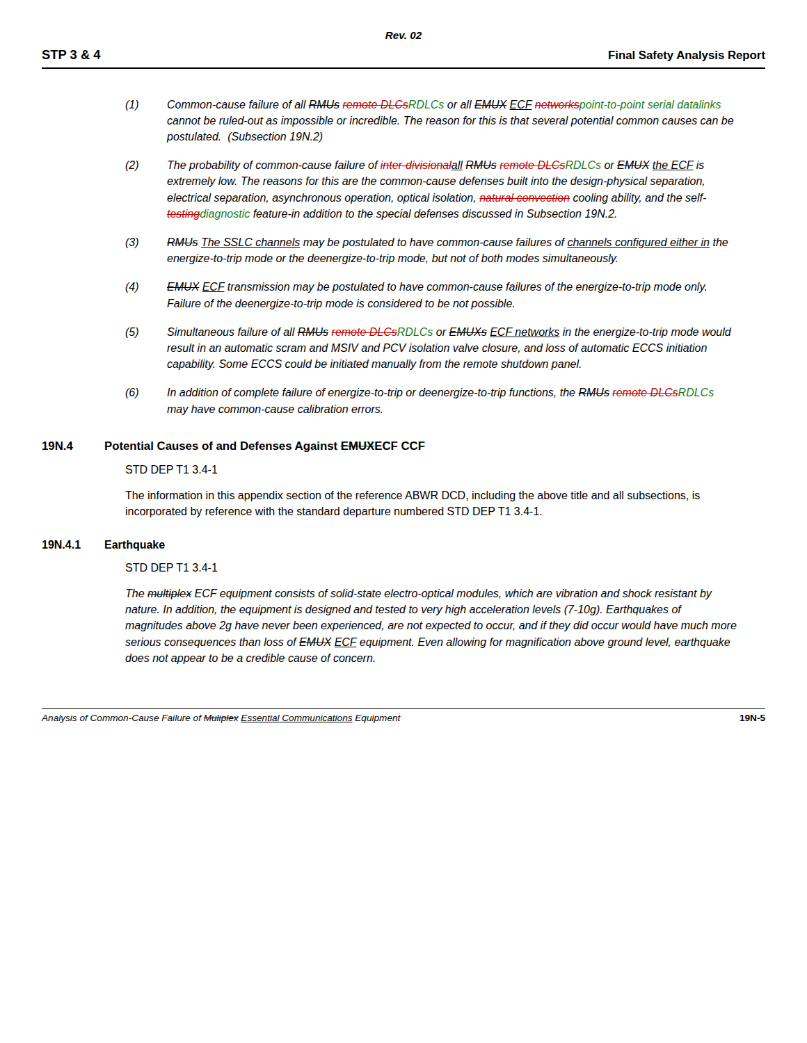Rev. 02
STP 3 & 4
Final Safety Analysis Report
(1) Common-cause failure of all RMUs remote DLCs RDLCs or all EMUX ECF networks point-to-point serial datalinks cannot be ruled-out as impossible or incredible. The reason for this is that several potential common causes can be postulated. (Subsection 19N.2)
(2) The probability of common-cause failure of inter-divisional all RMUs remote DLCs RDLCs or EMUX the ECF is extremely low. The reasons for this are the common-cause defenses built into the design-physical separation, electrical separation, asynchronous operation, optical isolation, natural convection cooling ability, and the self-testing diagnostic feature-in addition to the special defenses discussed in Subsection 19N.2.
(3) RMUs The SSLC channels may be postulated to have common-cause failures of channels configured either in the energize-to-trip mode or the deenergize-to-trip mode, but not of both modes simultaneously.
(4) EMUX ECF transmission may be postulated to have common-cause failures of the energize-to-trip mode only. Failure of the deenergize-to-trip mode is considered to be not possible.
(5) Simultaneous failure of all RMUs remote DLCs RDLCs or EMUXs ECF networks in the energize-to-trip mode would result in an automatic scram and MSIV and PCV isolation valve closure, and loss of automatic ECCS initiation capability. Some ECCS could be initiated manually from the remote shutdown panel.
(6) In addition of complete failure of energize-to-trip or deenergize-to-trip functions, the RMUs remote DLCs RDLCs may have common-cause calibration errors.
19N.4 Potential Causes of and Defenses Against EMUXECF CCF
STD DEP T1 3.4-1
The information in this appendix section of the reference ABWR DCD, including the above title and all subsections, is incorporated by reference with the standard departure numbered STD DEP T1 3.4-1.
19N.4.1 Earthquake
STD DEP T1 3.4-1
The multiplex ECF equipment consists of solid-state electro-optical modules, which are vibration and shock resistant by nature. In addition, the equipment is designed and tested to very high acceleration levels (7-10g). Earthquakes of magnitudes above 2g have never been experienced, are not expected to occur, and if they did occur would have much more serious consequences than loss of EMUX ECF equipment. Even allowing for magnification above ground level, earthquake does not appear to be a credible cause of concern.
Analysis of Common-Cause Failure of Muliplex Essential Communications Equipment
19N-5